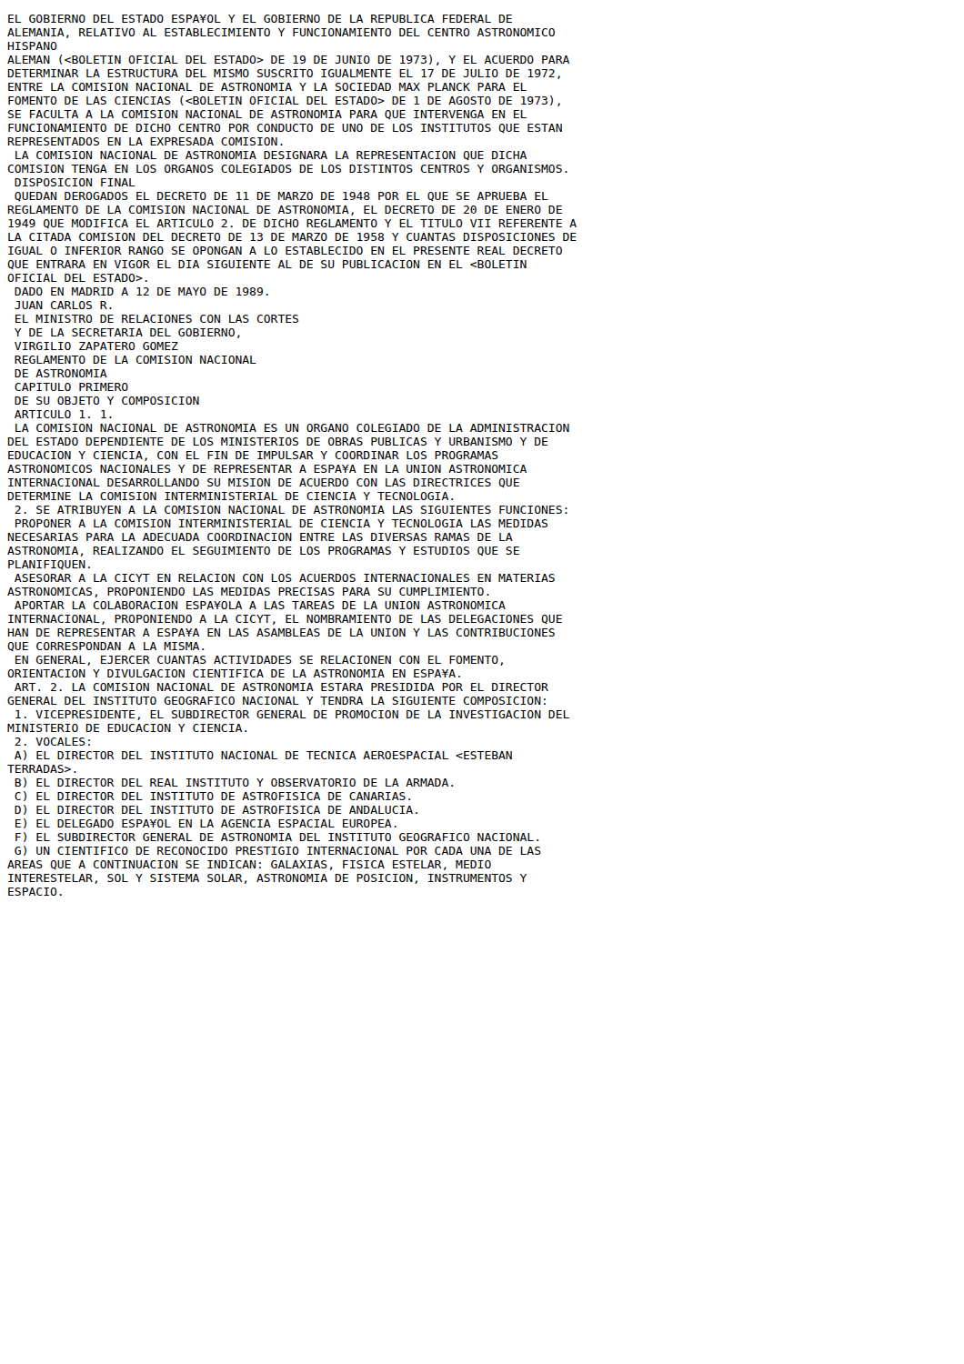EL GOBIERNO DEL ESTADO ESPA¥OL Y EL GOBIERNO DE LA REPUBLICA FEDERAL DE
ALEMANIA, RELATIVO AL ESTABLECIMIENTO Y FUNCIONAMIENTO DEL CENTRO ASTRONOMICO
HISPANO
ALEMAN (<BOLETIN OFICIAL DEL ESTADO> DE 19 DE JUNIO DE 1973), Y EL ACUERDO PARA
DETERMINAR LA ESTRUCTURA DEL MISMO SUSCRITO IGUALMENTE EL 17 DE JULIO DE 1972,
ENTRE LA COMISION NACIONAL DE ASTRONOMIA Y LA SOCIEDAD MAX PLANCK PARA EL
FOMENTO DE LAS CIENCIAS (<BOLETIN OFICIAL DEL ESTADO> DE 1 DE AGOSTO DE 1973),
SE FACULTA A LA COMISION NACIONAL DE ASTRONOMIA PARA QUE INTERVENGA EN EL
FUNCIONAMIENTO DE DICHO CENTRO POR CONDUCTO DE UNO DE LOS INSTITUTOS QUE ESTAN
REPRESENTADOS EN LA EXPRESADA COMISION.
 LA COMISION NACIONAL DE ASTRONOMIA DESIGNARA LA REPRESENTACION QUE DICHA
COMISION TENGA EN LOS ORGANOS COLEGIADOS DE LOS DISTINTOS CENTROS Y ORGANISMOS.
 DISPOSICION FINAL
 QUEDAN DEROGADOS EL DECRETO DE 11 DE MARZO DE 1948 POR EL QUE SE APRUEBA EL
REGLAMENTO DE LA COMISION NACIONAL DE ASTRONOMIA, EL DECRETO DE 20 DE ENERO DE
1949 QUE MODIFICA EL ARTICULO 2. DE DICHO REGLAMENTO Y EL TITULO VII REFERENTE A
LA CITADA COMISION DEL DECRETO DE 13 DE MARZO DE 1958 Y CUANTAS DISPOSICIONES DE
IGUAL O INFERIOR RANGO SE OPONGAN A LO ESTABLECIDO EN EL PRESENTE REAL DECRETO
QUE ENTRARA EN VIGOR EL DIA SIGUIENTE AL DE SU PUBLICACION EN EL <BOLETIN
OFICIAL DEL ESTADO>.
 DADO EN MADRID A 12 DE MAYO DE 1989.
 JUAN CARLOS R.
 EL MINISTRO DE RELACIONES CON LAS CORTES
 Y DE LA SECRETARIA DEL GOBIERNO,
 VIRGILIO ZAPATERO GOMEZ
 REGLAMENTO DE LA COMISION NACIONAL
 DE ASTRONOMIA
 CAPITULO PRIMERO
 DE SU OBJETO Y COMPOSICION
 ARTICULO 1. 1.
 LA COMISION NACIONAL DE ASTRONOMIA ES UN ORGANO COLEGIADO DE LA ADMINISTRACION
DEL ESTADO DEPENDIENTE DE LOS MINISTERIOS DE OBRAS PUBLICAS Y URBANISMO Y DE
EDUCACION Y CIENCIA, CON EL FIN DE IMPULSAR Y COORDINAR LOS PROGRAMAS
ASTRONOMICOS NACIONALES Y DE REPRESENTAR A ESPA¥A EN LA UNION ASTRONOMICA
INTERNACIONAL DESARROLLANDO SU MISION DE ACUERDO CON LAS DIRECTRICES QUE
DETERMINE LA COMISION INTERMINISTERIAL DE CIENCIA Y TECNOLOGIA.
 2. SE ATRIBUYEN A LA COMISION NACIONAL DE ASTRONOMIA LAS SIGUIENTES FUNCIONES:
 PROPONER A LA COMISION INTERMINISTERIAL DE CIENCIA Y TECNOLOGIA LAS MEDIDAS
NECESARIAS PARA LA ADECUADA COORDINACION ENTRE LAS DIVERSAS RAMAS DE LA
ASTRONOMIA, REALIZANDO EL SEGUIMIENTO DE LOS PROGRAMAS Y ESTUDIOS QUE SE
PLANIFIQUEN.
 ASESORAR A LA CICYT EN RELACION CON LOS ACUERDOS INTERNACIONALES EN MATERIAS
ASTRONOMICAS, PROPONIENDO LAS MEDIDAS PRECISAS PARA SU CUMPLIMIENTO.
 APORTAR LA COLABORACION ESPA¥OLA A LAS TAREAS DE LA UNION ASTRONOMICA
INTERNACIONAL, PROPONIENDO A LA CICYT, EL NOMBRAMIENTO DE LAS DELEGACIONES QUE
HAN DE REPRESENTAR A ESPA¥A EN LAS ASAMBLEAS DE LA UNION Y LAS CONTRIBUCIONES
QUE CORRESPONDAN A LA MISMA.
 EN GENERAL, EJERCER CUANTAS ACTIVIDADES SE RELACIONEN CON EL FOMENTO,
ORIENTACION Y DIVULGACION CIENTIFICA DE LA ASTRONOMIA EN ESPA¥A.
 ART. 2. LA COMISION NACIONAL DE ASTRONOMIA ESTARA PRESIDIDA POR EL DIRECTOR
GENERAL DEL INSTITUTO GEOGRAFICO NACIONAL Y TENDRA LA SIGUIENTE COMPOSICION:
 1. VICEPRESIDENTE, EL SUBDIRECTOR GENERAL DE PROMOCION DE LA INVESTIGACION DEL
MINISTERIO DE EDUCACION Y CIENCIA.
 2. VOCALES:
 A) EL DIRECTOR DEL INSTITUTO NACIONAL DE TECNICA AEROESPACIAL <ESTEBAN
TERRADAS>.
 B) EL DIRECTOR DEL REAL INSTITUTO Y OBSERVATORIO DE LA ARMADA.
 C) EL DIRECTOR DEL INSTITUTO DE ASTROFISICA DE CANARIAS.
 D) EL DIRECTOR DEL INSTITUTO DE ASTROFISICA DE ANDALUCIA.
 E) EL DELEGADO ESPA¥OL EN LA AGENCIA ESPACIAL EUROPEA.
 F) EL SUBDIRECTOR GENERAL DE ASTRONOMIA DEL INSTITUTO GEOGRAFICO NACIONAL.
 G) UN CIENTIFICO DE RECONOCIDO PRESTIGIO INTERNACIONAL POR CADA UNA DE LAS
AREAS QUE A CONTINUACION SE INDICAN: GALAXIAS, FISICA ESTELAR, MEDIO
INTERESTELAR, SOL Y SISTEMA SOLAR, ASTRONOMIA DE POSICION, INSTRUMENTOS Y
ESPACIO.